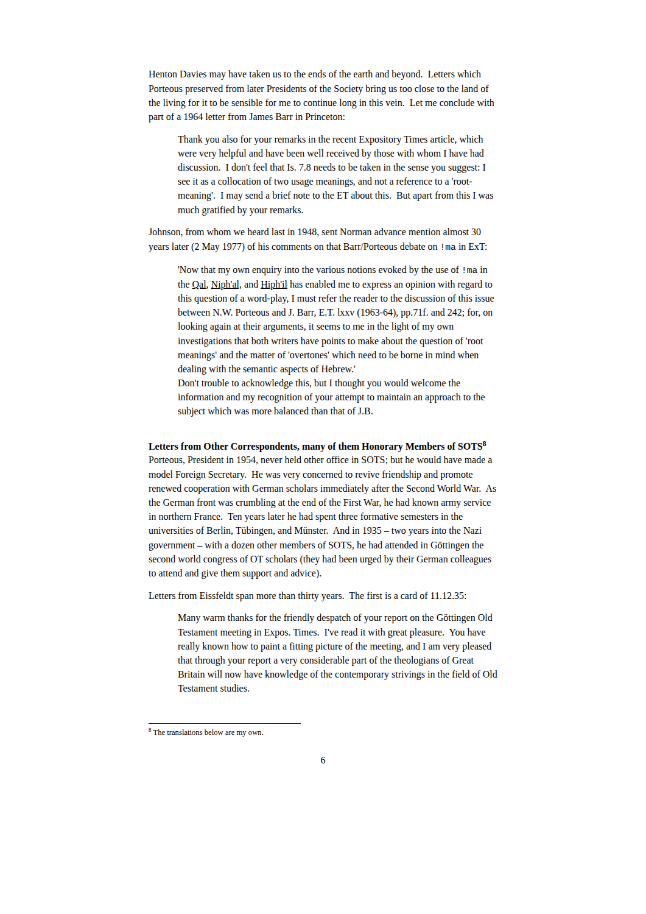Henton Davies may have taken us to the ends of the earth and beyond. Letters which Porteous preserved from later Presidents of the Society bring us too close to the land of the living for it to be sensible for me to continue long in this vein. Let me conclude with part of a 1964 letter from James Barr in Princeton:
Thank you also for your remarks in the recent Expository Times article, which were very helpful and have been well received by those with whom I have had discussion. I don't feel that Is. 7.8 needs to be taken in the sense you suggest: I see it as a collocation of two usage meanings, and not a reference to a 'root-meaning'. I may send a brief note to the ET about this. But apart from this I was much gratified by your remarks.
Johnson, from whom we heard last in 1948, sent Norman advance mention almost 30 years later (2 May 1977) of his comments on that Barr/Porteous debate on !ma in ExT:
'Now that my own enquiry into the various notions evoked by the use of !ma in the Qal, Niph'al, and Hiph'il has enabled me to express an opinion with regard to this question of a word-play, I must refer the reader to the discussion of this issue between N.W. Porteous and J. Barr, E.T. lxxv (1963-64), pp.71f. and 242; for, on looking again at their arguments, it seems to me in the light of my own investigations that both writers have points to make about the question of 'root meanings' and the matter of 'overtones' which need to be borne in mind when dealing with the semantic aspects of Hebrew.'
Don't trouble to acknowledge this, but I thought you would welcome the information and my recognition of your attempt to maintain an approach to the subject which was more balanced than that of J.B.
Letters from Other Correspondents, many of them Honorary Members of SOTS8
Porteous, President in 1954, never held other office in SOTS; but he would have made a model Foreign Secretary. He was very concerned to revive friendship and promote renewed cooperation with German scholars immediately after the Second World War. As the German front was crumbling at the end of the First War, he had known army service in northern France. Ten years later he had spent three formative semesters in the universities of Berlin, Tübingen, and Münster. And in 1935 – two years into the Nazi government – with a dozen other members of SOTS, he had attended in Göttingen the second world congress of OT scholars (they had been urged by their German colleagues to attend and give them support and advice).
Letters from Eissfeldt span more than thirty years. The first is a card of 11.12.35:
Many warm thanks for the friendly despatch of your report on the Göttingen Old Testament meeting in Expos. Times. I've read it with great pleasure. You have really known how to paint a fitting picture of the meeting, and I am very pleased that through your report a very considerable part of the theologians of Great Britain will now have knowledge of the contemporary strivings in the field of Old Testament studies.
8 The translations below are my own.
6